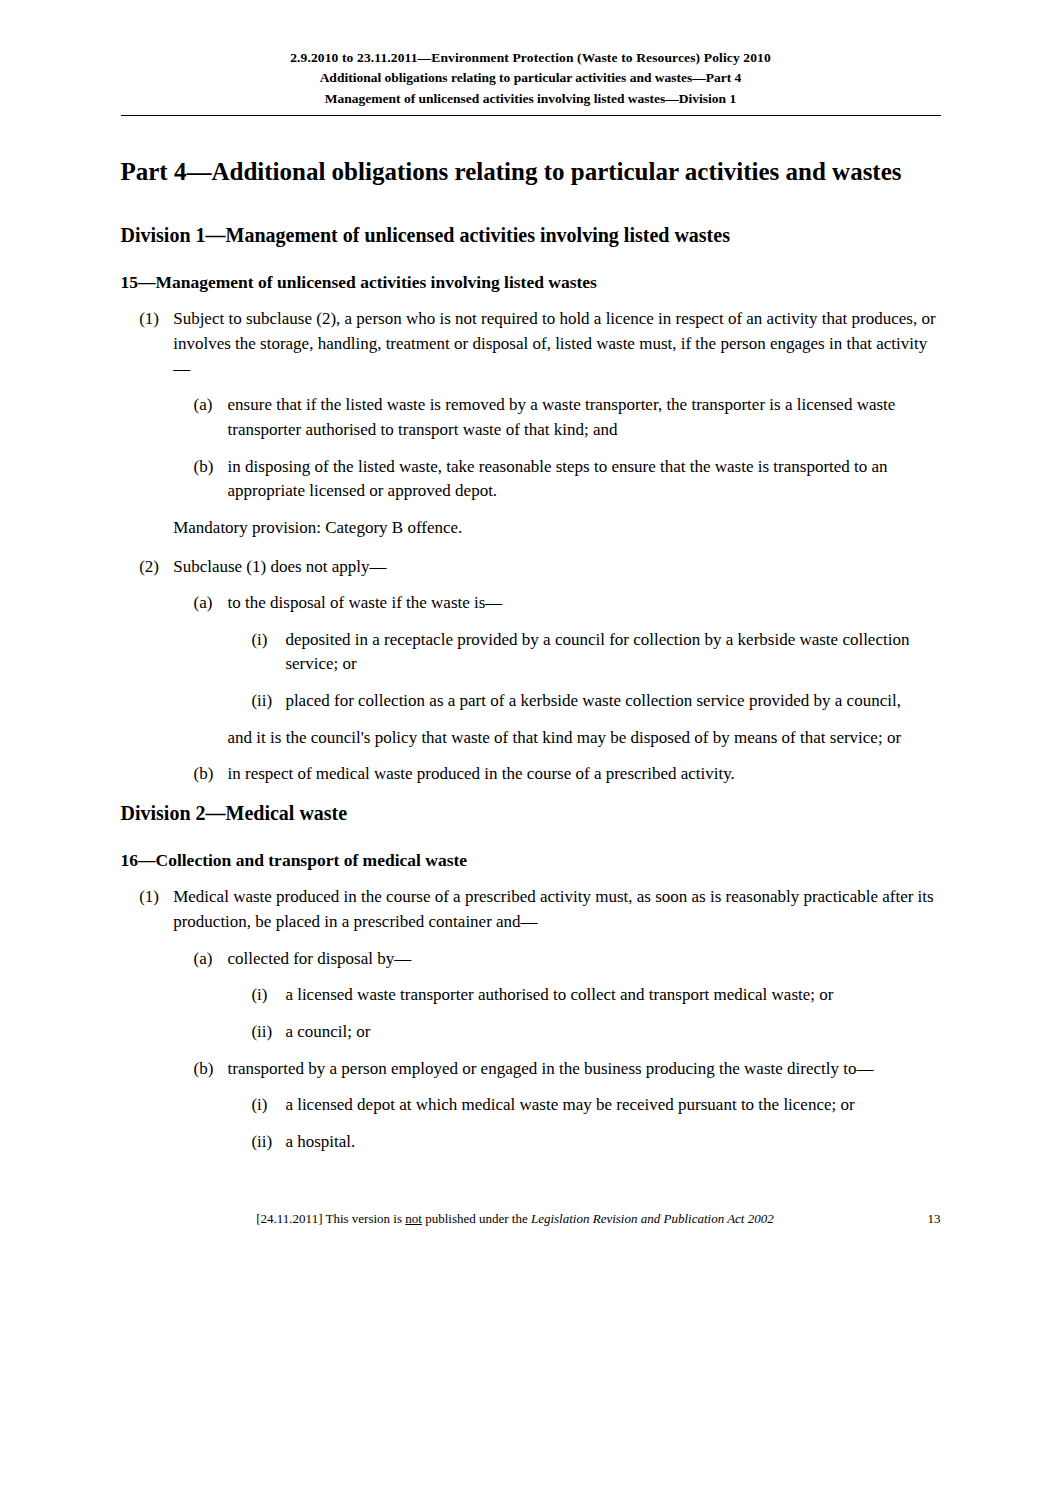2.9.2010 to 23.11.2011—Environment Protection (Waste to Resources) Policy 2010
Additional obligations relating to particular activities and wastes—Part 4
Management of unlicensed activities involving listed wastes—Division 1
Part 4—Additional obligations relating to particular activities and wastes
Division 1—Management of unlicensed activities involving listed wastes
15—Management of unlicensed activities involving listed wastes
(1)
Subject to subclause (2), a person who is not required to hold a licence in respect of an activity that produces, or involves the storage, handling, treatment or disposal of, listed waste must, if the person engages in that activity—
(a)
ensure that if the listed waste is removed by a waste transporter, the transporter is a licensed waste transporter authorised to transport waste of that kind; and
(b)
in disposing of the listed waste, take reasonable steps to ensure that the waste is transported to an appropriate licensed or approved depot.
Mandatory provision: Category B offence.
(2)
Subclause (1) does not apply—
(a)
to the disposal of waste if the waste is—
(i)
deposited in a receptacle provided by a council for collection by a kerbside waste collection service; or
(ii)
placed for collection as a part of a kerbside waste collection service provided by a council,
and it is the council's policy that waste of that kind may be disposed of by means of that service; or
(b)
in respect of medical waste produced in the course of a prescribed activity.
Division 2—Medical waste
16—Collection and transport of medical waste
(1)
Medical waste produced in the course of a prescribed activity must, as soon as is reasonably practicable after its production, be placed in a prescribed container and—
(a)
collected for disposal by—
(i)
a licensed waste transporter authorised to collect and transport medical waste; or
(ii)
a council; or
(b)
transported by a person employed or engaged in the business producing the waste directly to—
(i)
a licensed depot at which medical waste may be received pursuant to the licence; or
(ii)
a hospital.
[24.11.2011] This version is not published under the Legislation Revision and Publication Act 2002
13